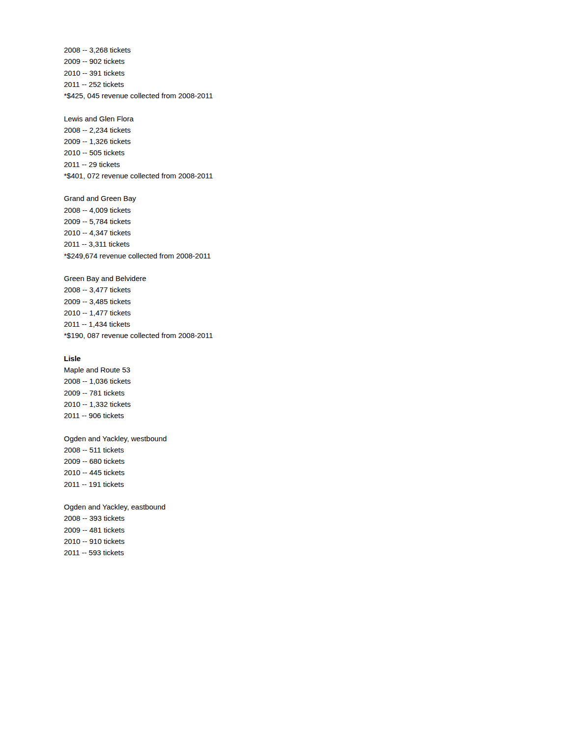2008 -- 3,268 tickets
2009 -- 902 tickets
2010 -- 391 tickets
2011 -- 252 tickets
*$425, 045 revenue collected from 2008-2011
Lewis and Glen Flora
2008 -- 2,234 tickets
2009 -- 1,326 tickets
2010 -- 505 tickets
2011 -- 29 tickets
*$401, 072 revenue collected from 2008-2011
Grand and Green Bay
2008 -- 4,009 tickets
2009 -- 5,784 tickets
2010 -- 4,347 tickets
2011 -- 3,311 tickets
*$249,674 revenue collected from 2008-2011
Green Bay and Belvidere
2008 -- 3,477 tickets
2009 -- 3,485 tickets
2010 -- 1,477 tickets
2011 -- 1,434 tickets
*$190, 087 revenue collected from 2008-2011
Lisle
Maple and Route 53
2008 -- 1,036 tickets
2009 -- 781 tickets
2010 -- 1,332 tickets
2011 -- 906 tickets
Ogden and Yackley, westbound
2008 -- 511 tickets
2009 -- 680 tickets
2010 -- 445 tickets
2011 -- 191 tickets
Ogden and Yackley, eastbound
2008 -- 393 tickets
2009 -- 481 tickets
2010 -- 910 tickets
2011 -- 593 tickets